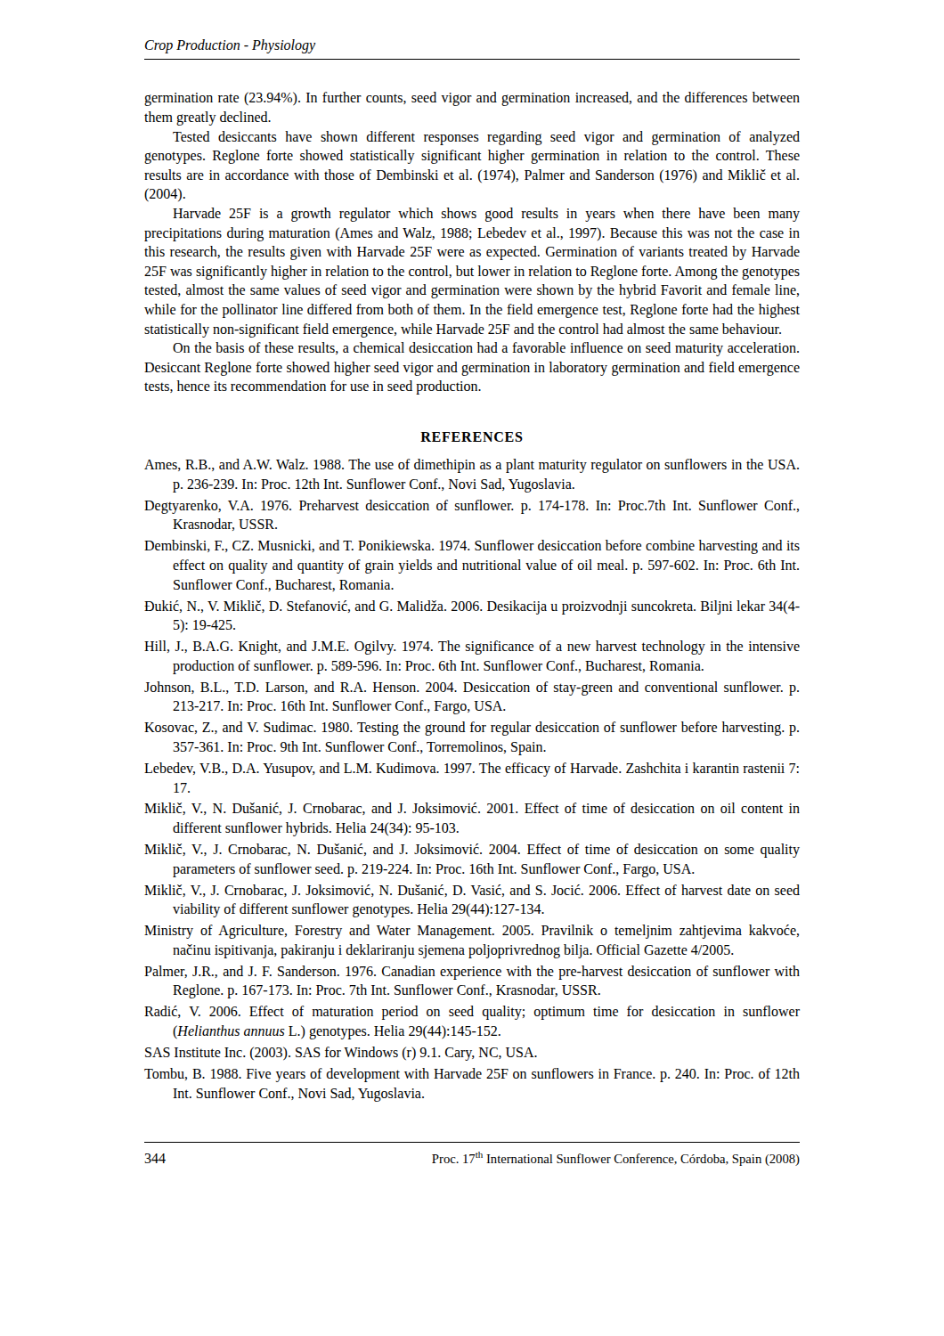Crop Production - Physiology
germination rate (23.94%). In further counts, seed vigor and germination increased, and the differences between them greatly declined.
Tested desiccants have shown different responses regarding seed vigor and germination of analyzed genotypes. Reglone forte showed statistically significant higher germination in relation to the control. These results are in accordance with those of Dembinski et al. (1974), Palmer and Sanderson (1976) and Miklič et al. (2004).
Harvade 25F is a growth regulator which shows good results in years when there have been many precipitations during maturation (Ames and Walz, 1988; Lebedev et al., 1997). Because this was not the case in this research, the results given with Harvade 25F were as expected. Germination of variants treated by Harvade 25F was significantly higher in relation to the control, but lower in relation to Reglone forte. Among the genotypes tested, almost the same values of seed vigor and germination were shown by the hybrid Favorit and female line, while for the pollinator line differed from both of them. In the field emergence test, Reglone forte had the highest statistically non-significant field emergence, while Harvade 25F and the control had almost the same behaviour.
On the basis of these results, a chemical desiccation had a favorable influence on seed maturity acceleration. Desiccant Reglone forte showed higher seed vigor and germination in laboratory germination and field emergence tests, hence its recommendation for use in seed production.
REFERENCES
Ames, R.B., and A.W. Walz. 1988. The use of dimethipin as a plant maturity regulator on sunflowers in the USA. p. 236-239. In: Proc. 12th Int. Sunflower Conf., Novi Sad, Yugoslavia.
Degtyarenko, V.A. 1976. Preharvest desiccation of sunflower. p. 174-178. In: Proc.7th Int. Sunflower Conf., Krasnodar, USSR.
Dembinski, F., CZ. Musnicki, and T. Ponikiewska. 1974. Sunflower desiccation before combine harvesting and its effect on quality and quantity of grain yields and nutritional value of oil meal. p. 597-602. In: Proc. 6th Int. Sunflower Conf., Bucharest, Romania.
Đukić, N., V. Miklič, D. Stefanović, and G. Malidža. 2006. Desikacija u proizvodnji suncokreta. Biljni lekar 34(4-5): 19-425.
Hill, J., B.A.G. Knight, and J.M.E. Ogilvy. 1974. The significance of a new harvest technology in the intensive production of sunflower. p. 589-596. In: Proc. 6th Int. Sunflower Conf., Bucharest, Romania.
Johnson, B.L., T.D. Larson, and R.A. Henson. 2004. Desiccation of stay-green and conventional sunflower. p. 213-217. In: Proc. 16th Int. Sunflower Conf., Fargo, USA.
Kosovac, Z., and V. Sudimac. 1980. Testing the ground for regular desiccation of sunflower before harvesting. p. 357-361. In: Proc. 9th Int. Sunflower Conf., Torremolinos, Spain.
Lebedev, V.B., D.A. Yusupov, and L.M. Kudimova. 1997. The efficacy of Harvade. Zashchita i karantin rastenii 7: 17.
Miklič, V., N. Dušanić, J. Crnobarac, and J. Joksimović. 2001. Effect of time of desiccation on oil content in different sunflower hybrids. Helia 24(34): 95-103.
Miklič, V., J. Crnobarac, N. Dušanić, and J. Joksimović. 2004. Effect of time of desiccation on some quality parameters of sunflower seed. p. 219-224. In: Proc. 16th Int. Sunflower Conf., Fargo, USA.
Miklič, V., J. Crnobarac, J. Joksimović, N. Dušanić, D. Vasić, and S. Jocić. 2006. Effect of harvest date on seed viability of different sunflower genotypes. Helia 29(44):127-134.
Ministry of Agriculture, Forestry and Water Management. 2005. Pravilnik o temeljnim zahtjevima kakvoće, načinu ispitivanja, pakiranju i deklariranju sjemena poljoprivrednog bilja. Official Gazette 4/2005.
Palmer, J.R., and J. F. Sanderson. 1976. Canadian experience with the pre-harvest desiccation of sunflower with Reglone. p. 167-173. In: Proc. 7th Int. Sunflower Conf., Krasnodar, USSR.
Radić, V. 2006. Effect of maturation period on seed quality; optimum time for desiccation in sunflower (Helianthus annuus L.) genotypes. Helia 29(44):145-152.
SAS Institute Inc. (2003). SAS for Windows (r) 9.1. Cary, NC, USA.
Tombu, B. 1988. Five years of development with Harvade 25F on sunflowers in France. p. 240. In: Proc. of 12th Int. Sunflower Conf., Novi Sad, Yugoslavia.
344 Proc. 17th International Sunflower Conference, Córdoba, Spain (2008)